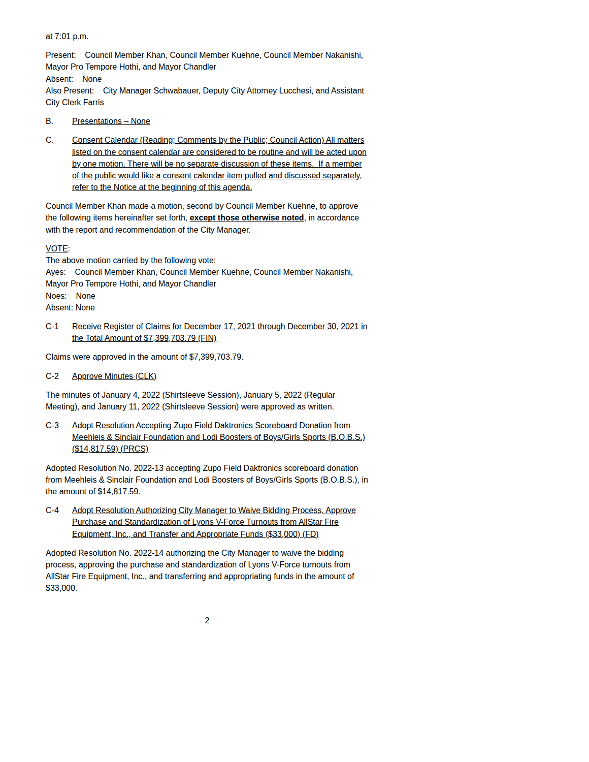at 7:01 p.m.
Present: Council Member Khan, Council Member Kuehne, Council Member Nakanishi, Mayor Pro Tempore Hothi, and Mayor Chandler
Absent: None
Also Present: City Manager Schwabauer, Deputy City Attorney Lucchesi, and Assistant City Clerk Farris
B.
Presentations – None
C.
Consent Calendar (Reading; Comments by the Public; Council Action) All matters listed on the consent calendar are considered to be routine and will be acted upon by one motion. There will be no separate discussion of these items. If a member of the public would like a consent calendar item pulled and discussed separately, refer to the Notice at the beginning of this agenda.
Council Member Khan made a motion, second by Council Member Kuehne, to approve the following items hereinafter set forth, except those otherwise noted, in accordance with the report and recommendation of the City Manager.
VOTE:
The above motion carried by the following vote:
Ayes: Council Member Khan, Council Member Kuehne, Council Member Nakanishi, Mayor Pro Tempore Hothi, and Mayor Chandler
Noes: None
Absent: None
C-1
Receive Register of Claims for December 17, 2021 through December 30, 2021 in the Total Amount of $7,399,703.79 (FIN)
Claims were approved in the amount of $7,399,703.79.
C-2
Approve Minutes (CLK)
The minutes of January 4, 2022 (Shirtsleeve Session), January 5, 2022 (Regular Meeting), and January 11, 2022 (Shirtsleeve Session) were approved as written.
C-3
Adopt Resolution Accepting Zupo Field Daktronics Scoreboard Donation from Meehleis & Sinclair Foundation and Lodi Boosters of Boys/Girls Sports (B.O.B.S.) ($14,817.59) (PRCS)
Adopted Resolution No. 2022-13 accepting Zupo Field Daktronics scoreboard donation from Meehleis & Sinclair Foundation and Lodi Boosters of Boys/Girls Sports (B.O.B.S.), in the amount of $14,817.59.
C-4
Adopt Resolution Authorizing City Manager to Waive Bidding Process, Approve Purchase and Standardization of Lyons V-Force Turnouts from AllStar Fire Equipment, Inc., and Transfer and Appropriate Funds ($33,000) (FD)
Adopted Resolution No. 2022-14 authorizing the City Manager to waive the bidding process, approving the purchase and standardization of Lyons V-Force turnouts from AllStar Fire Equipment, Inc., and transferring and appropriating funds in the amount of $33,000.
2